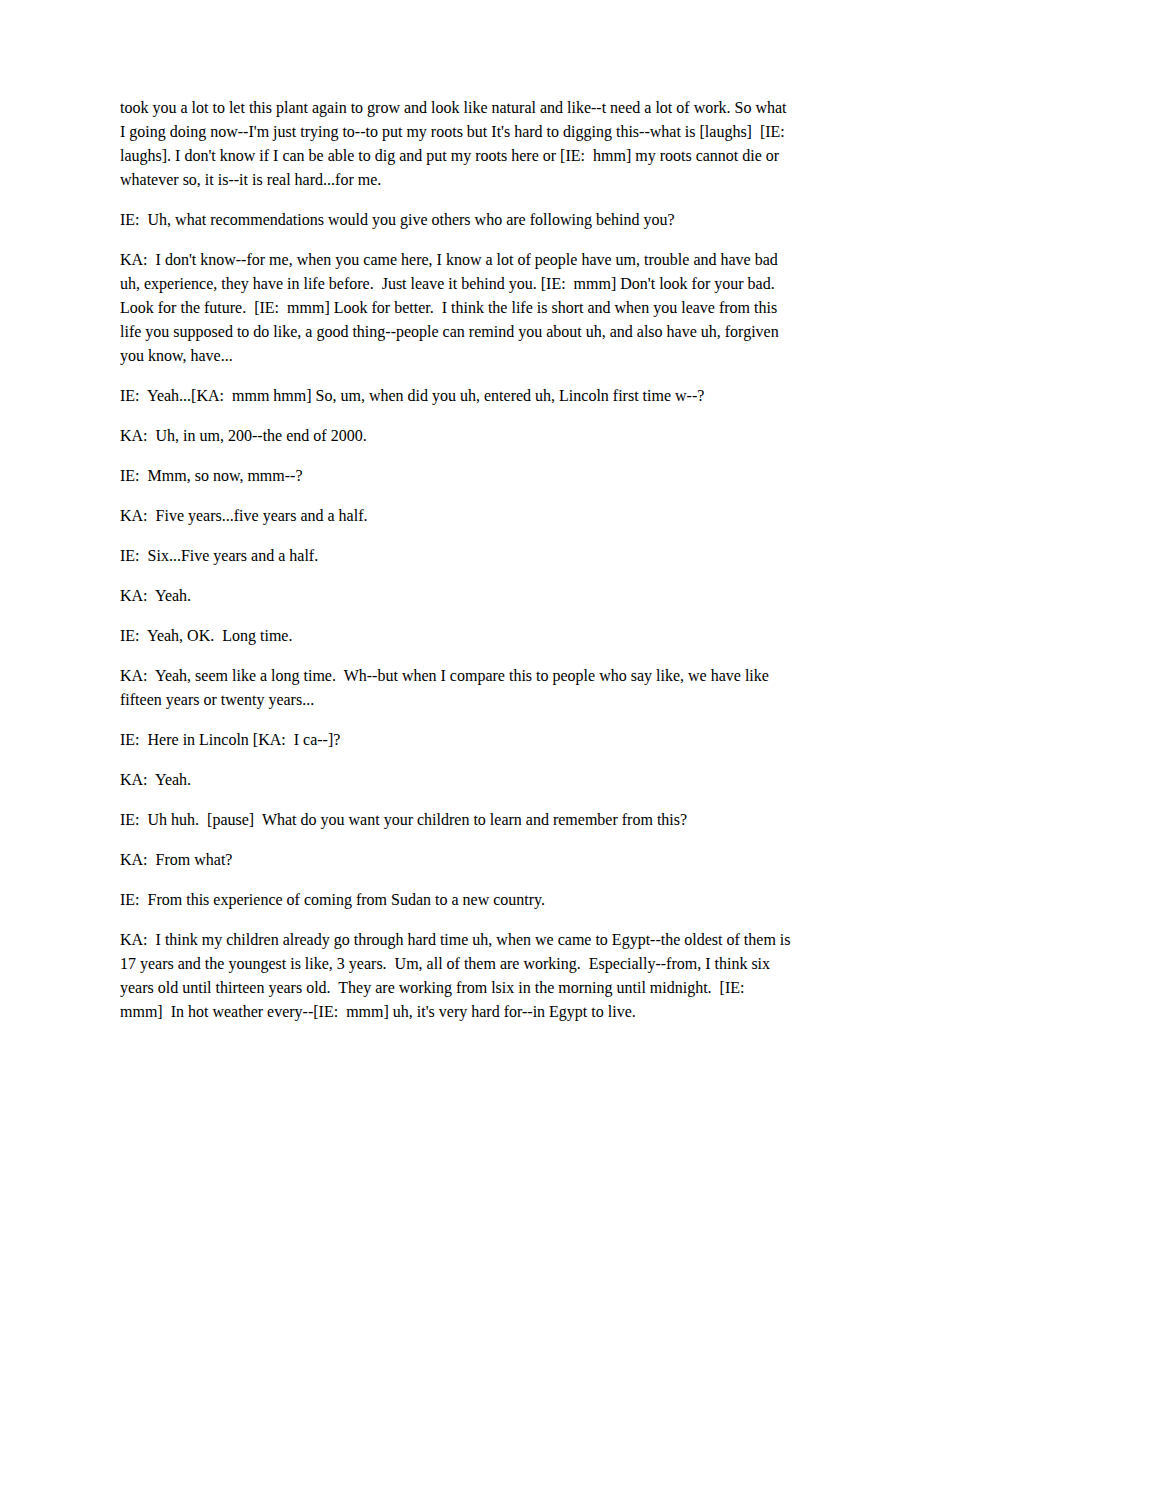took you a lot to let this plant again to grow and look like natural and like--t need a lot of work. So what I going doing now--I'm just trying to--to put my roots but It's hard to digging this--what is [laughs] [IE: laughs]. I don't know if I can be able to dig and put my roots here or [IE: hmm] my roots cannot die or whatever so, it is--it is real hard...for me.
IE: Uh, what recommendations would you give others who are following behind you?
KA: I don't know--for me, when you came here, I know a lot of people have um, trouble and have bad uh, experience, they have in life before. Just leave it behind you. [IE: mmm] Don't look for your bad. Look for the future. [IE: mmm] Look for better. I think the life is short and when you leave from this life you supposed to do like, a good thing--people can remind you about uh, and also have uh, forgiven you know, have...
IE: Yeah...[KA: mmm hmm] So, um, when did you uh, entered uh, Lincoln first time w--?
KA: Uh, in um, 200--the end of 2000.
IE: Mmm, so now, mmm--?
KA: Five years...five years and a half.
IE: Six...Five years and a half.
KA: Yeah.
IE: Yeah, OK. Long time.
KA: Yeah, seem like a long time. Wh--but when I compare this to people who say like, we have like fifteen years or twenty years...
IE: Here in Lincoln [KA: I ca--]?
KA: Yeah.
IE: Uh huh. [pause] What do you want your children to learn and remember from this?
KA: From what?
IE: From this experience of coming from Sudan to a new country.
KA: I think my children already go through hard time uh, when we came to Egypt--the oldest of them is 17 years and the youngest is like, 3 years. Um, all of them are working. Especially--from, I think six years old until thirteen years old. They are working from lsix in the morning until midnight. [IE: mmm] In hot weather every--[IE: mmm] uh, it's very hard for--in Egypt to live.